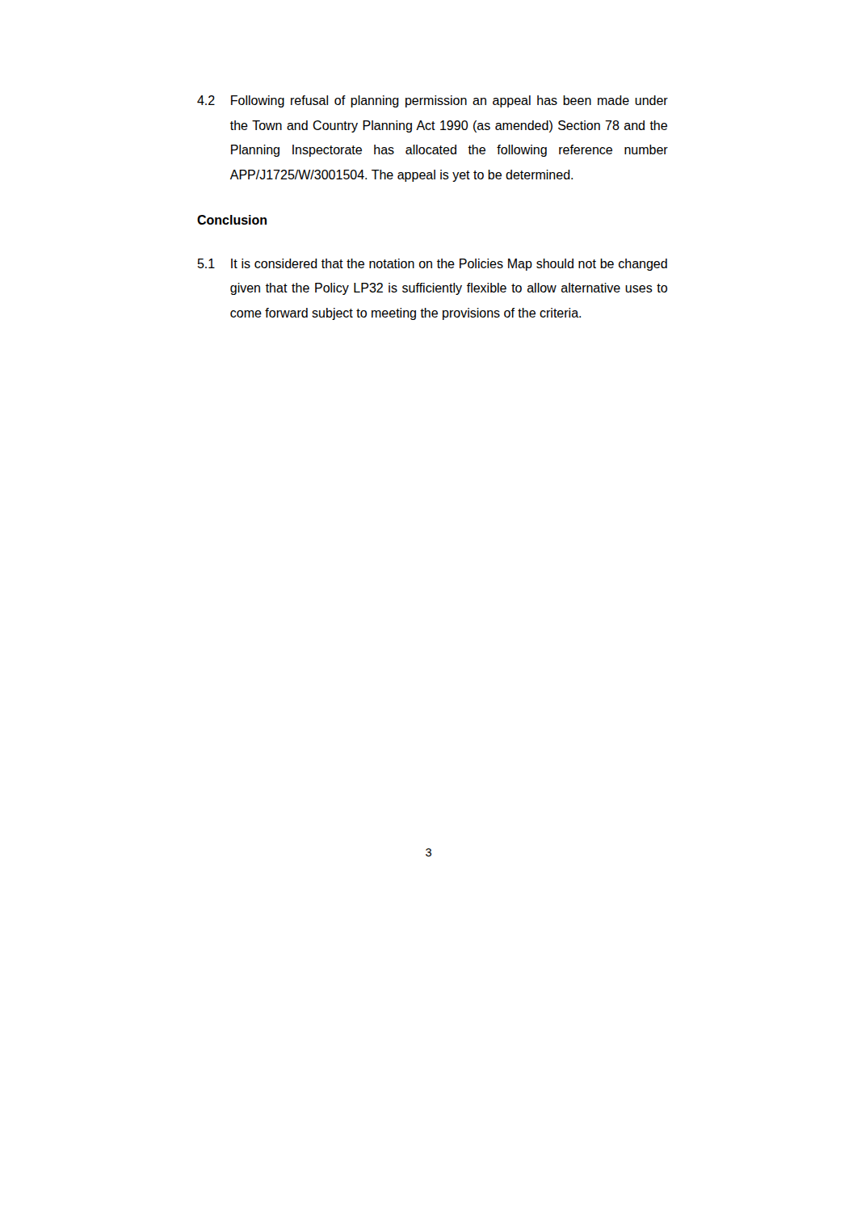4.2
Following refusal of planning permission an appeal has been made under the Town and Country Planning Act 1990 (as amended) Section 78 and the Planning Inspectorate has allocated the following reference number APP/J1725/W/3001504. The appeal is yet to be determined.
Conclusion
5.1
It is considered that the notation on the Policies Map should not be changed given that the Policy LP32 is sufficiently flexible to allow alternative uses to come forward subject to meeting the provisions of the criteria.
3